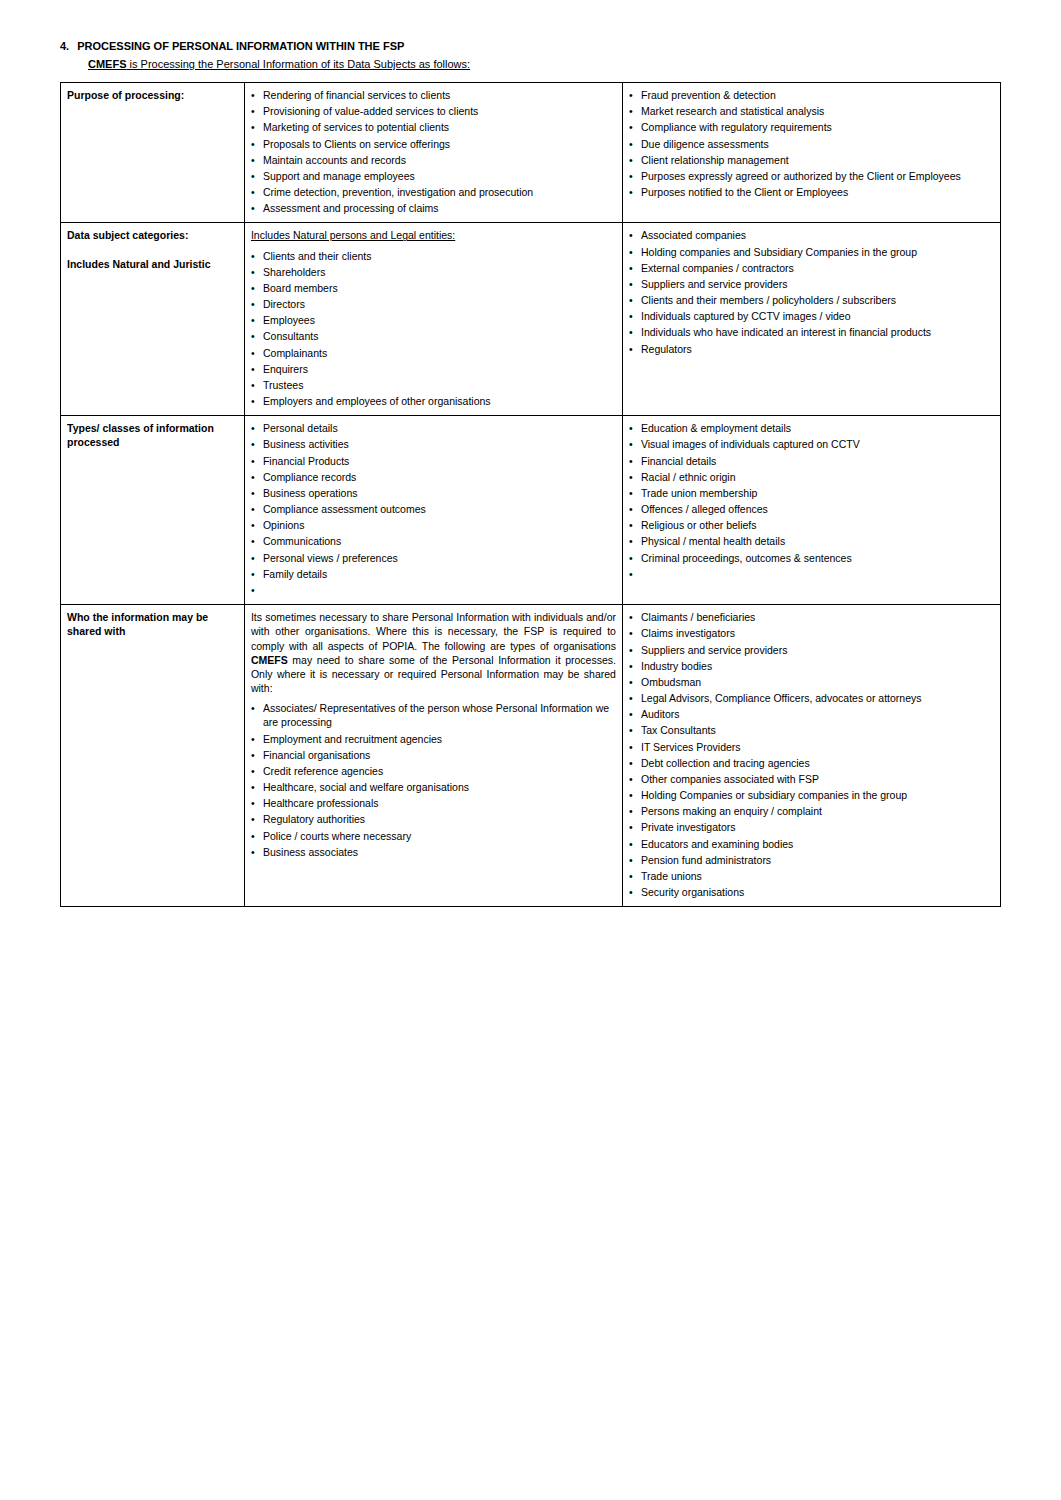4.
Processing of Personal Information within the FSP
CMEFS is Processing the Personal Information of its Data Subjects as follows:
| Purpose of processing: | Rendering of financial services to clients Provisioning of value-added services to clients Marketing of services to potential clients Proposals to Clients on service offerings Maintain accounts and records Support and manage employees Crime detection, prevention, investigation and prosecution Assessment and processing of claims | Fraud prevention & detection Market research and statistical analysis Compliance with regulatory requirements Due diligence assessments Client relationship management Purposes expressly agreed or authorized by the Client or Employees Purposes notified to the Client or Employees |
| Data subject categories: Includes Natural and Juristic | Includes Natural persons and Legal entities: Clients and their clients Shareholders Board members Directors Employees Consultants Complainants Enquirers Trustees Employers and employees of other organisations | Associated companies Holding companies and Subsidiary Companies in the group External companies / contractors Suppliers and service providers Clients and their members / policyholders / subscribers Individuals captured by CCTV images / video Individuals who have indicated an interest in financial products Regulators |
| Types/ classes of information processed | Personal details Business activities Financial Products Compliance records Business operations Compliance assessment outcomes Opinions Communications Personal views / preferences Family details | Education & employment details Visual images of individuals captured on CCTV Financial details Racial / ethnic origin Trade union membership Offences / alleged offences Religious or other beliefs Physical / mental health details Criminal proceedings, outcomes & sentences |
| Who the information may be shared with | Its sometimes necessary to share Personal Information with individuals and/or with other organisations. Where this is necessary, the FSP is required to comply with all aspects of POPIA. The following are types of organisations CMEFS may need to share some of the Personal Information it processes. Only where it is necessary or required Personal Information may be shared with: Associates/ Representatives of the person whose Personal Information we are processing Employment and recruitment agencies Financial organisations Credit reference agencies Healthcare, social and welfare organisations Healthcare professionals Regulatory authorities Police / courts where necessary Business associates | Claimants / beneficiaries Claims investigators Suppliers and service providers Industry bodies Ombudsman Legal Advisors, Compliance Officers, advocates or attorneys Auditors Tax Consultants IT Services Providers Debt collection and tracing agencies Other companies associated with FSP Holding Companies or subsidiary companies in the group Persons making an enquiry / complaint Private investigators Educators and examining bodies Pension fund administrators Trade unions Security organisations |